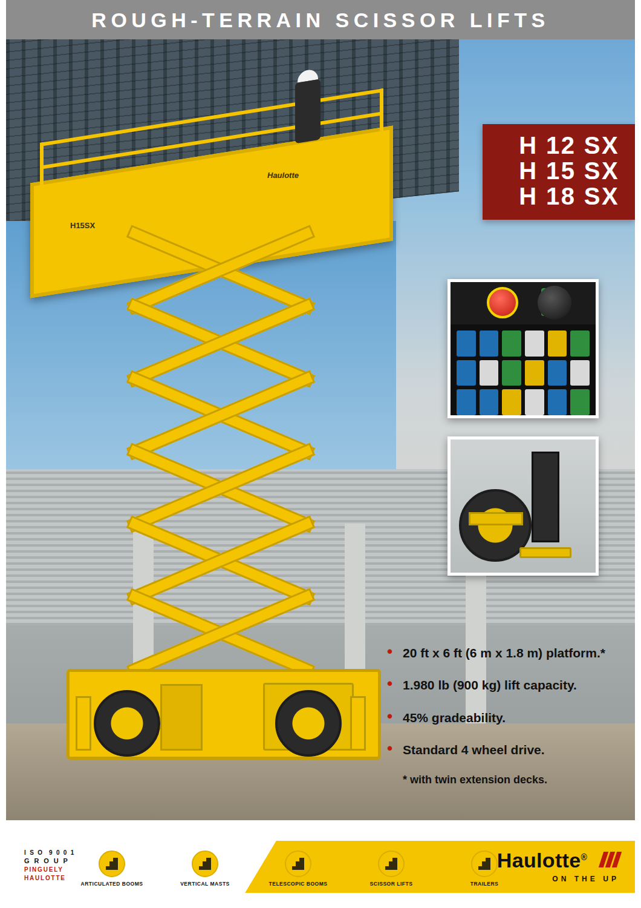ROUGH-TERRAIN SCISSOR LIFTS
Haulotte
H15SX
H 12 SX
H 15 SX
H 18 SX
20 ft x 6 ft (6 m x 1.8 m) platform.*
1.980 lb (900 kg) lift capacity.
45% gradeability.
Standard 4 wheel drive.
* with twin extension decks.
I S O 9 0 0 1
G R O U P
PINGUELY
HAULOTTE
ARTICULATED BOOMS
VERTICAL MASTS
TELESCOPIC BOOMS
SCISSOR LIFTS
TRAILERS
Haulotte®
ON THE UP